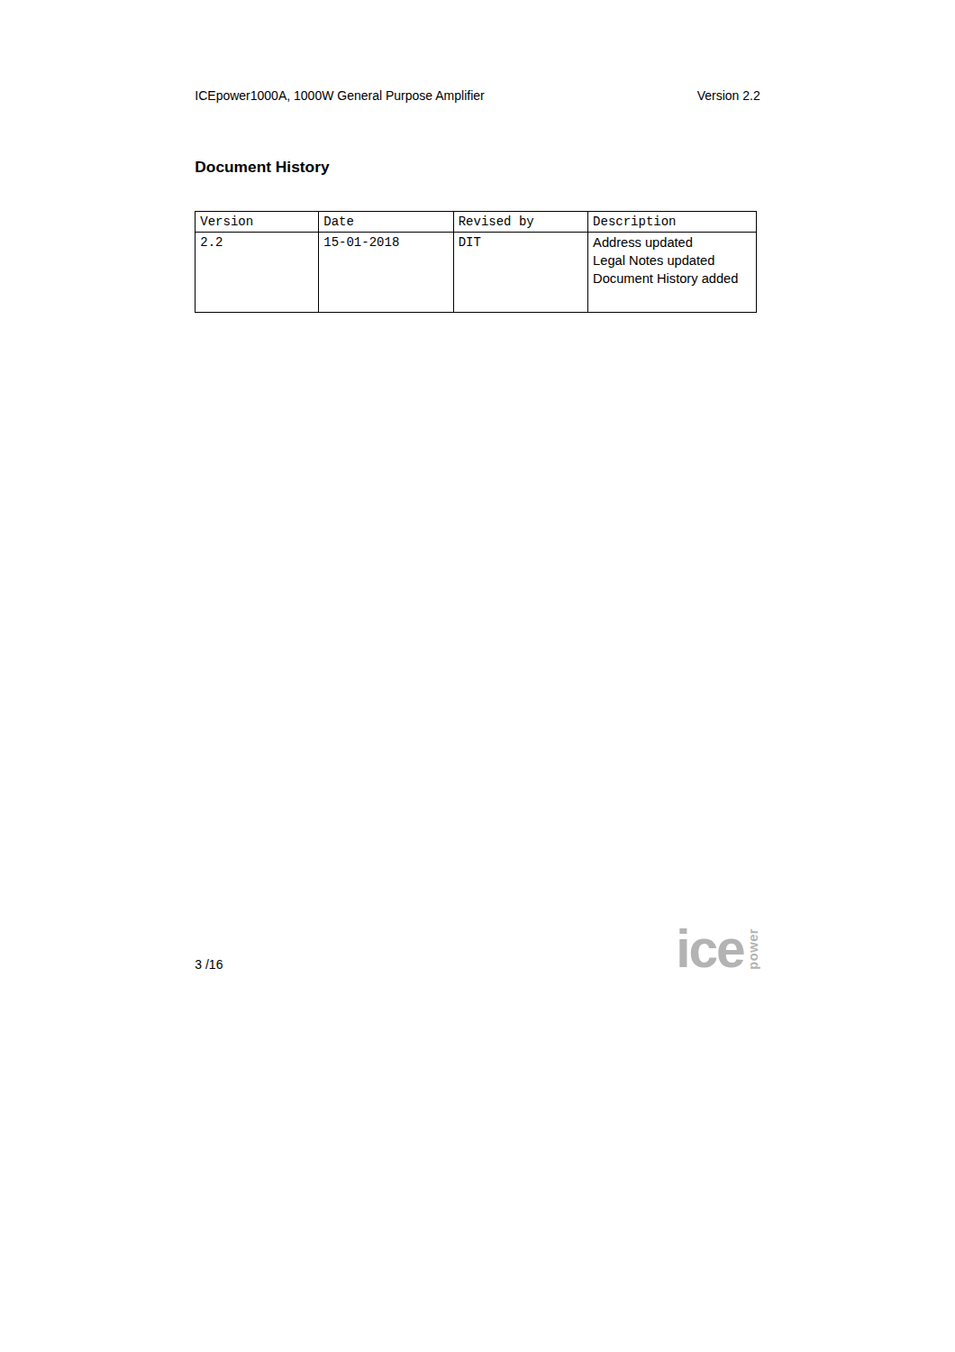ICEpower1000A, 1000W General Purpose Amplifier Version 2.2
Document History
| Version | Date | Revised by | Description |
| --- | --- | --- | --- |
| 2.2 | 15-01-2018 | DIT | Address updated Legal Notes updated Document History added |
3 /16 ice power